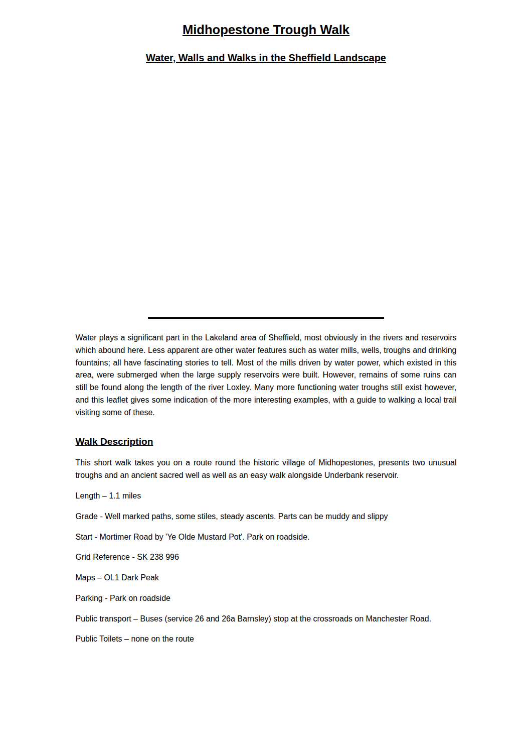Midhopestone Trough Walk
Water, Walls and Walks in the Sheffield Landscape
Water plays a significant part in the Lakeland area of Sheffield, most obviously in the rivers and reservoirs which abound here. Less apparent are other water features such as water mills, wells, troughs and drinking fountains; all have fascinating stories to tell. Most of the mills driven by water power, which existed in this area, were submerged when the large supply reservoirs were built. However, remains of some ruins can still be found along the length of the river Loxley. Many more functioning water troughs still exist however, and this leaflet gives some indication of the more interesting examples, with a guide to walking a local trail visiting some of these.
Walk Description
This short walk takes you on a route round the historic village of Midhopestones, presents two unusual troughs and an ancient sacred well as well as an easy walk alongside Underbank reservoir.
Length – 1.1 miles
Grade - Well marked paths, some stiles, steady ascents. Parts can be muddy and slippy
Start - Mortimer Road by 'Ye Olde Mustard Pot'. Park on roadside.
Grid Reference - SK 238 996
Maps – OL1 Dark Peak
Parking - Park on roadside
Public transport – Buses (service 26 and 26a Barnsley) stop at the crossroads on Manchester Road.
Public Toilets – none on the route